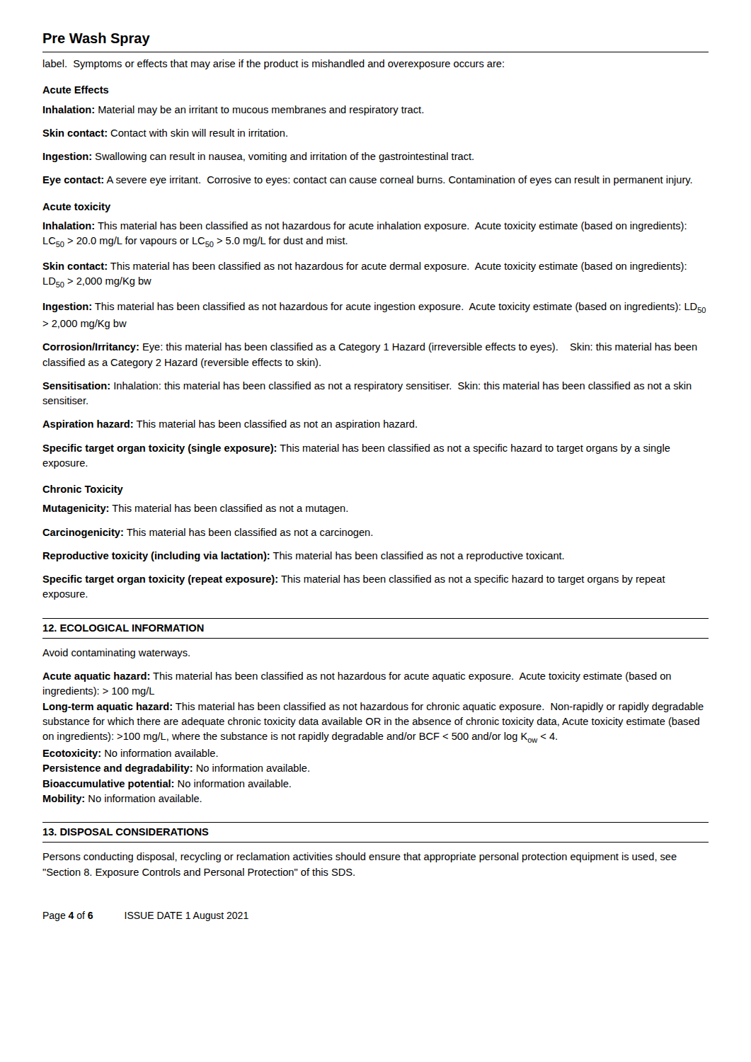Pre Wash Spray
label. Symptoms or effects that may arise if the product is mishandled and overexposure occurs are:
Acute Effects
Inhalation: Material may be an irritant to mucous membranes and respiratory tract.
Skin contact: Contact with skin will result in irritation.
Ingestion: Swallowing can result in nausea, vomiting and irritation of the gastrointestinal tract.
Eye contact: A severe eye irritant. Corrosive to eyes: contact can cause corneal burns. Contamination of eyes can result in permanent injury.
Acute toxicity
Inhalation: This material has been classified as not hazardous for acute inhalation exposure. Acute toxicity estimate (based on ingredients): LC50 > 20.0 mg/L for vapours or LC50 > 5.0 mg/L for dust and mist.
Skin contact: This material has been classified as not hazardous for acute dermal exposure. Acute toxicity estimate (based on ingredients): LD50 > 2,000 mg/Kg bw
Ingestion: This material has been classified as not hazardous for acute ingestion exposure. Acute toxicity estimate (based on ingredients): LD50 > 2,000 mg/Kg bw
Corrosion/Irritancy: Eye: this material has been classified as a Category 1 Hazard (irreversible effects to eyes). Skin: this material has been classified as a Category 2 Hazard (reversible effects to skin).
Sensitisation: Inhalation: this material has been classified as not a respiratory sensitiser. Skin: this material has been classified as not a skin sensitiser.
Aspiration hazard: This material has been classified as not an aspiration hazard.
Specific target organ toxicity (single exposure): This material has been classified as not a specific hazard to target organs by a single exposure.
Chronic Toxicity
Mutagenicity: This material has been classified as not a mutagen.
Carcinogenicity: This material has been classified as not a carcinogen.
Reproductive toxicity (including via lactation): This material has been classified as not a reproductive toxicant.
Specific target organ toxicity (repeat exposure): This material has been classified as not a specific hazard to target organs by repeat exposure.
12. ECOLOGICAL INFORMATION
Avoid contaminating waterways.
Acute aquatic hazard: This material has been classified as not hazardous for acute aquatic exposure. Acute toxicity estimate (based on ingredients): > 100 mg/L
Long-term aquatic hazard: This material has been classified as not hazardous for chronic aquatic exposure. Non-rapidly or rapidly degradable substance for which there are adequate chronic toxicity data available OR in the absence of chronic toxicity data, Acute toxicity estimate (based on ingredients): >100 mg/L, where the substance is not rapidly degradable and/or BCF < 500 and/or log Kow < 4.
Ecotoxicity: No information available.
Persistence and degradability: No information available.
Bioaccumulative potential: No information available.
Mobility: No information available.
13. DISPOSAL CONSIDERATIONS
Persons conducting disposal, recycling or reclamation activities should ensure that appropriate personal protection equipment is used, see "Section 8. Exposure Controls and Personal Protection" of this SDS.
Page 4 of 6 ISSUE DATE 1 August 2021